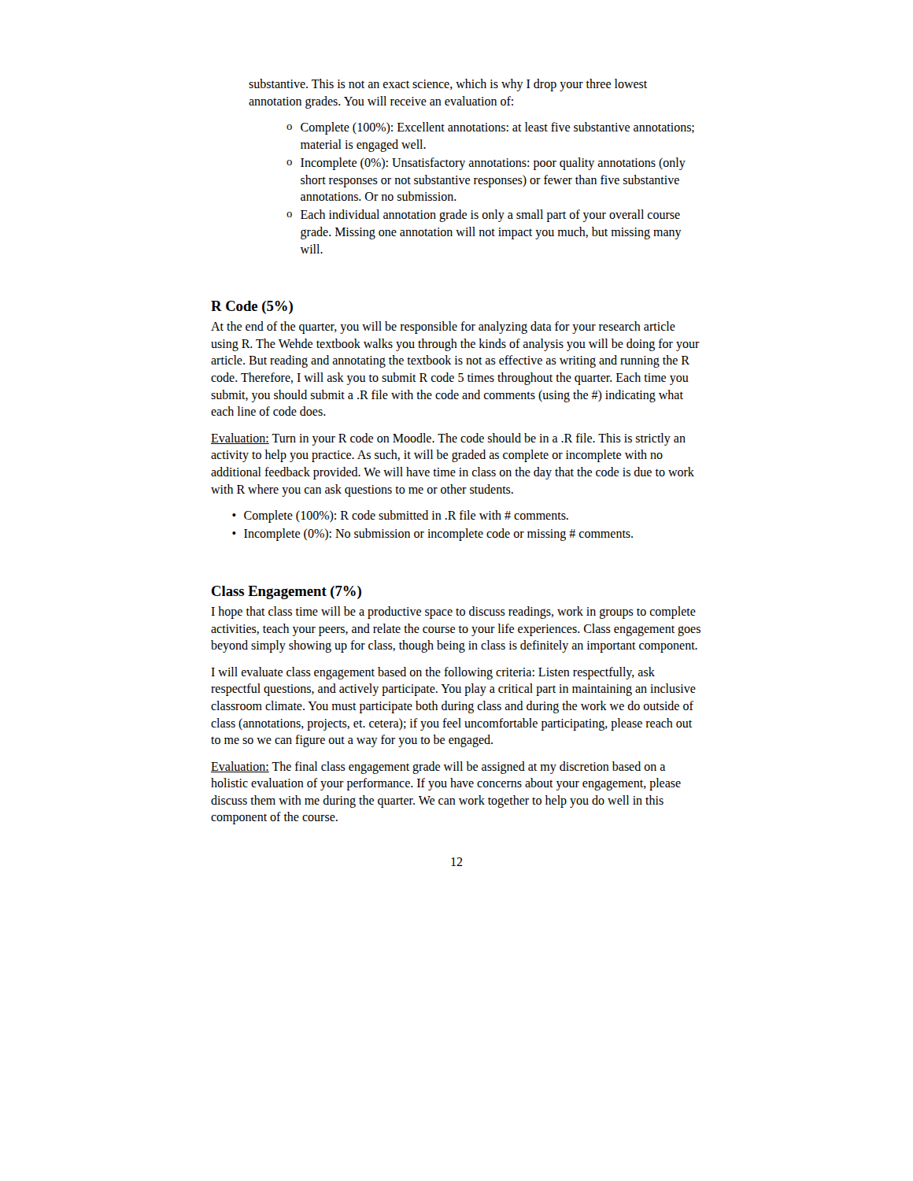substantive. This is not an exact science, which is why I drop your three lowest annotation grades. You will receive an evaluation of:
Complete (100%): Excellent annotations: at least five substantive annotations; material is engaged well.
Incomplete (0%): Unsatisfactory annotations: poor quality annotations (only short responses or not substantive responses) or fewer than five substantive annotations. Or no submission.
Each individual annotation grade is only a small part of your overall course grade. Missing one annotation will not impact you much, but missing many will.
R Code (5%)
At the end of the quarter, you will be responsible for analyzing data for your research article using R. The Wehde textbook walks you through the kinds of analysis you will be doing for your article. But reading and annotating the textbook is not as effective as writing and running the R code. Therefore, I will ask you to submit R code 5 times throughout the quarter. Each time you submit, you should submit a .R file with the code and comments (using the #) indicating what each line of code does.
Evaluation: Turn in your R code on Moodle. The code should be in a .R file. This is strictly an activity to help you practice. As such, it will be graded as complete or incomplete with no additional feedback provided. We will have time in class on the day that the code is due to work with R where you can ask questions to me or other students.
Complete (100%): R code submitted in .R file with # comments.
Incomplete (0%): No submission or incomplete code or missing # comments.
Class Engagement (7%)
I hope that class time will be a productive space to discuss readings, work in groups to complete activities, teach your peers, and relate the course to your life experiences. Class engagement goes beyond simply showing up for class, though being in class is definitely an important component.
I will evaluate class engagement based on the following criteria: Listen respectfully, ask respectful questions, and actively participate. You play a critical part in maintaining an inclusive classroom climate. You must participate both during class and during the work we do outside of class (annotations, projects, et. cetera); if you feel uncomfortable participating, please reach out to me so we can figure out a way for you to be engaged.
Evaluation: The final class engagement grade will be assigned at my discretion based on a holistic evaluation of your performance. If you have concerns about your engagement, please discuss them with me during the quarter. We can work together to help you do well in this component of the course.
12